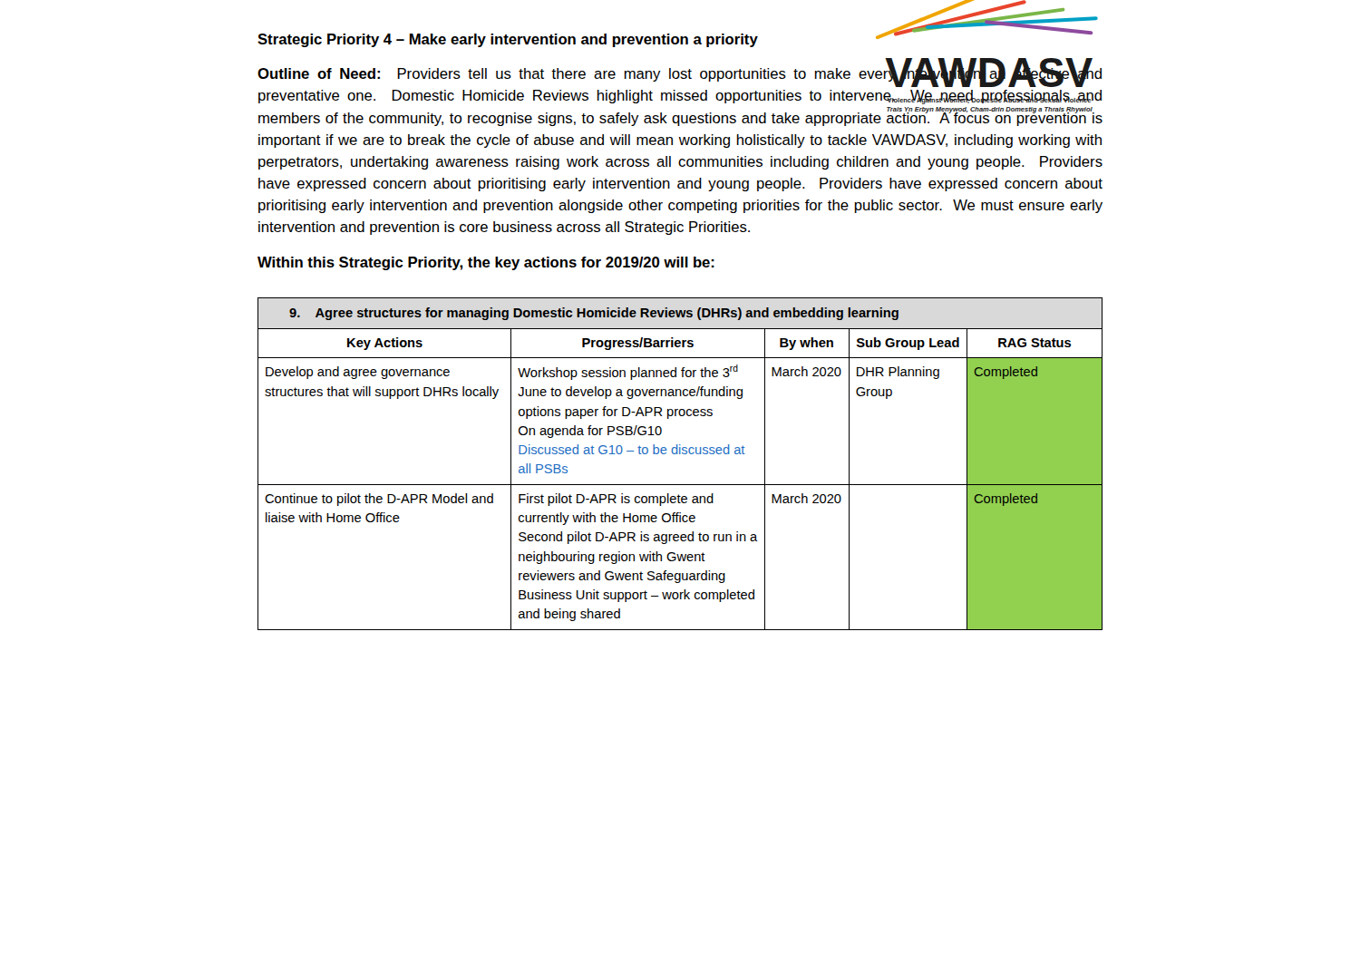VAWDASV
Violence Against Women, Domestic Abuse and Sexual Violence
Trais Yn Erbyn Menywod, Cham-drin Domestig a Thrais Rhywiol
Strategic Priority 4 – Make early intervention and prevention a priority
Outline of Need: Providers tell us that there are many lost opportunities to make every intervention an effective and preventative one. Domestic Homicide Reviews highlight missed opportunities to intervene. We need professionals and members of the community, to recognise signs, to safely ask questions and take appropriate action. A focus on prevention is important if we are to break the cycle of abuse and will mean working holistically to tackle VAWDASV, including working with perpetrators, undertaking awareness raising work across all communities including children and young people. Providers have expressed concern about prioritising early intervention and young people. Providers have expressed concern about prioritising early intervention and prevention alongside other competing priorities for the public sector. We must ensure early intervention and prevention is core business across all Strategic Priorities.
Within this Strategic Priority, the key actions for 2019/20 will be:
| 9. Agree structures for managing Domestic Homicide Reviews (DHRs) and embedding learning |
| Key Actions | Progress/Barriers | By when | Sub Group Lead | RAG Status |
| Develop and agree governance structures that will support DHRs locally | Workshop session planned for the 3 rd June to develop a governance/funding options paper for D-APR process On agenda for PSB/G10 Discussed at G10 – to be discussed at all PSBs | March 2020 | DHR Planning Group | Completed |
| Continue to pilot the D-APR Model and liaise with Home Office | First pilot D-APR is complete and currently with the Home Office Second pilot D-APR is agreed to run in a neighbouring region with Gwent reviewers and Gwent Safeguarding Business Unit support – work completed and being shared | March 2020 | | Completed |